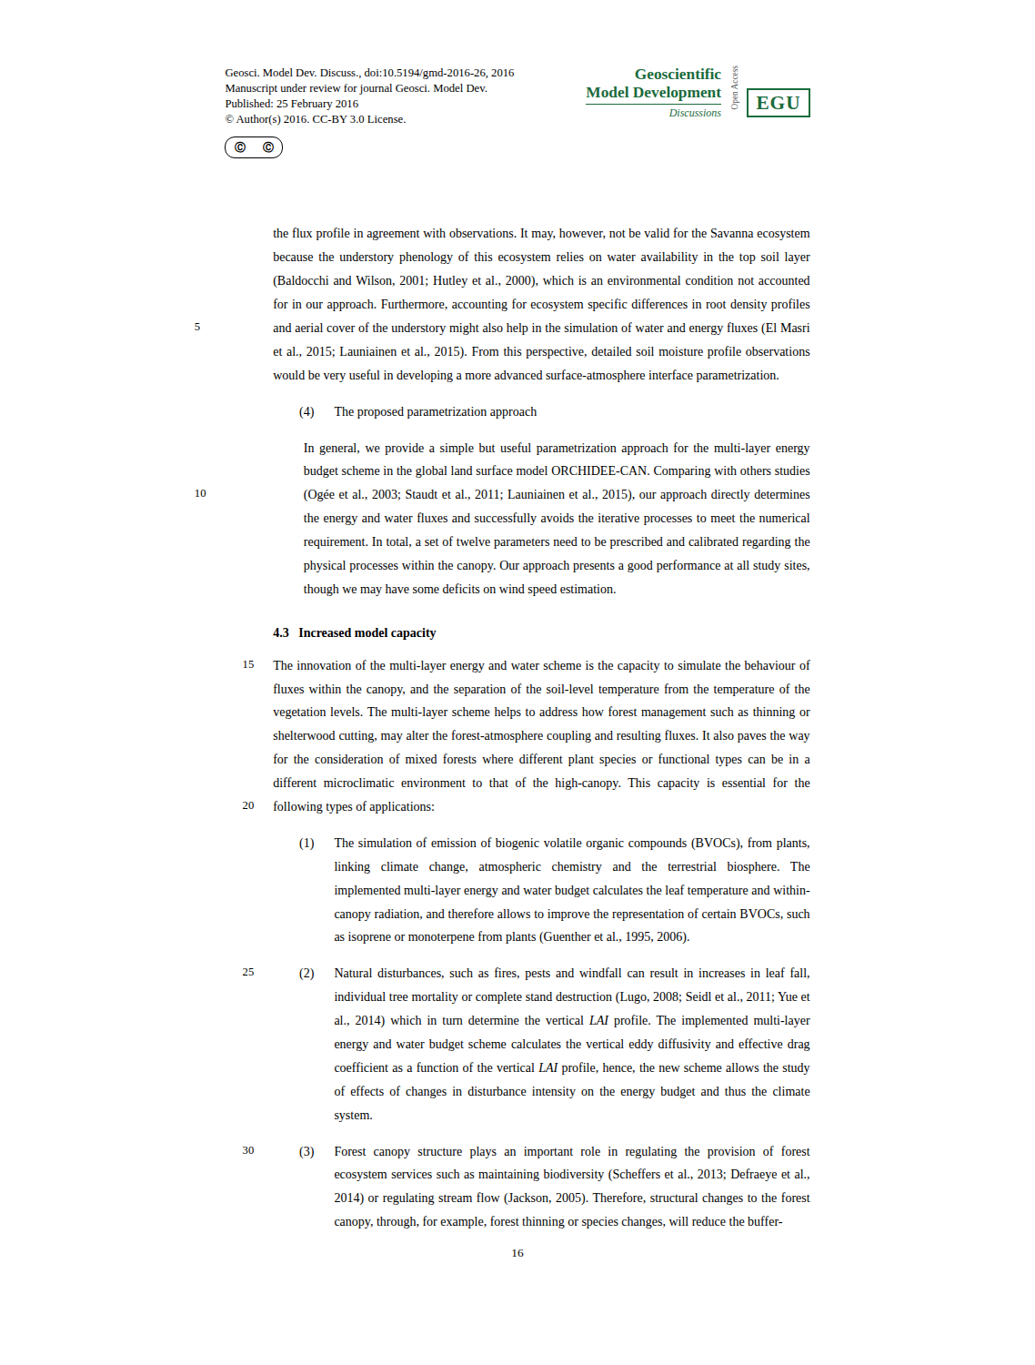Geosci. Model Dev. Discuss., doi:10.5194/gmd-2016-26, 2016
Manuscript under review for journal Geosci. Model Dev.
Published: 25 February 2016
© Author(s) 2016. CC-BY 3.0 License.
ⒸⒸ
Geoscientific
Model Development
Discussions
Open Access EGU
the flux profile in agreement with observations. It may, however, not be valid for the Savanna ecosystem because the understory phenology of this ecosystem relies on water availability in the top soil layer (Baldocchi and Wilson, 2001; Hutley et al., 2000), which is an environmental condition not accounted for in our approach. Furthermore, accounting for ecosystem specific differences in root density profiles and aerial cover of the understory might also help in the simulation 5of water and energy fluxes (El Masri et al., 2015; Launiainen et al., 2015). From this perspective, detailed soil moisture profile observations would be very useful in developing a more advanced surface-atmosphere interface parametrization.
(4) The proposed parametrization approach
In general, we provide a simple but useful parametrization approach for the multi-layer energy budget scheme in the global land surface model ORCHIDEE-CAN. Comparing with others studies (Ogée et al., 2003; Staudt et al., 2011; 10 Launiainen et al., 2015), our approach directly determines the energy and water fluxes and successfully avoids the iterative processes to meet the numerical requirement. In total, a set of twelve parameters need to be prescribed and calibrated regarding the physical processes within the canopy. Our approach presents a good performance at all study sites, though we may have some deficits on wind speed estimation.
4.3 Increased model capacity
15 The innovation of the multi-layer energy and water scheme is the capacity to simulate the behaviour of fluxes within the canopy, and the separation of the soil-level temperature from the temperature of the vegetation levels. The multi-layer scheme helps to address how forest management such as thinning or shelterwood cutting, may alter the forest-atmosphere coupling and resulting fluxes. It also paves the way for the consideration of mixed forests where different plant species or functional types can be in a different microclimatic environment to that of the high-canopy. This capacity is essential for the following types of 20applications:
(1) The simulation of emission of biogenic volatile organic compounds (BVOCs), from plants, linking climate change, atmospheric chemistry and the terrestrial biosphere. The implemented multi-layer energy and water budget calculates the leaf temperature and within-canopy radiation, and therefore allows to improve the representation of certain BVOCs, such as isoprene or monoterpene from plants (Guenther et al., 1995, 2006).
25 (2) Natural disturbances, such as fires, pests and windfall can result in increases in leaf fall, individual tree mortality or complete stand destruction (Lugo, 2008; Seidl et al., 2011; Yue et al., 2014) which in turn determine the vertical LAI profile. The implemented multi-layer energy and water budget scheme calculates the vertical eddy diffusivity and effective drag coefficient as a function of the vertical LAI profile, hence, the new scheme allows the study of effects of changes in disturbance intensity on the energy budget and thus the climate system.
30 (3) Forest canopy structure plays an important role in regulating the provision of forest ecosystem services such as maintaining biodiversity (Scheffers et al., 2013; Defraeye et al., 2014) or regulating stream flow (Jackson, 2005). Therefore, structural changes to the forest canopy, through, for example, forest thinning or species changes, will reduce the buffer-
16